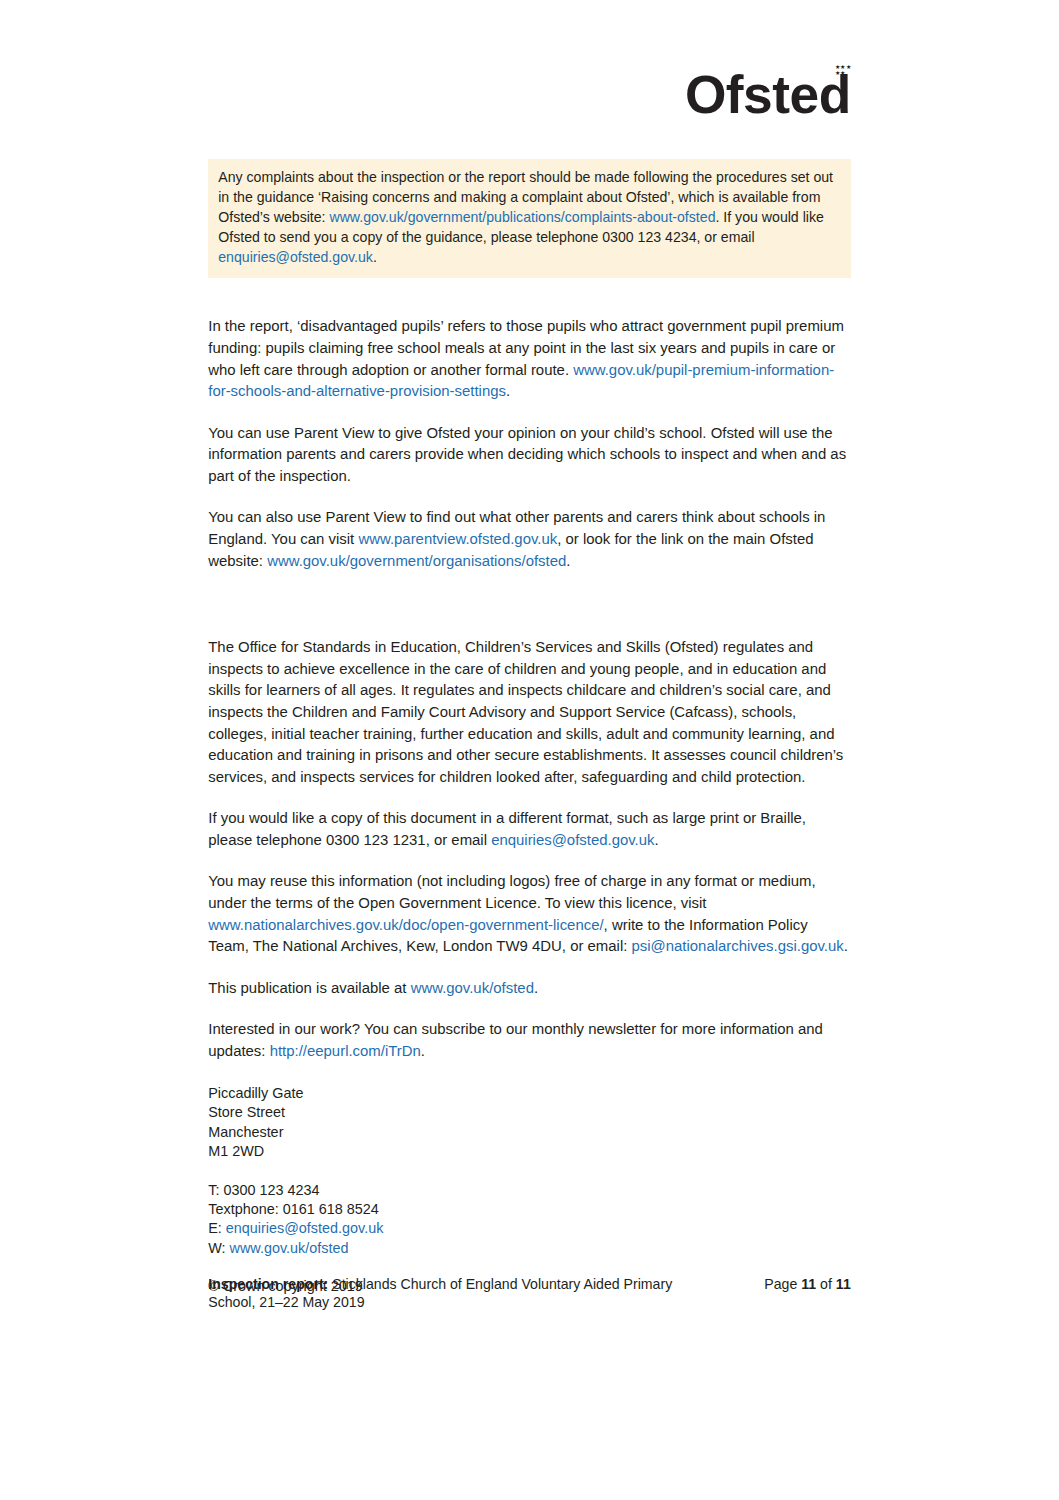★★★
★★ Ofsted
Any complaints about the inspection or the report should be made following the procedures set out in the guidance ‘Raising concerns and making a complaint about Ofsted’, which is available from Ofsted’s website: www.gov.uk/government/publications/complaints-about-ofsted. If you would like Ofsted to send you a copy of the guidance, please telephone 0300 123 4234, or email enquiries@ofsted.gov.uk.
In the report, ‘disadvantaged pupils’ refers to those pupils who attract government pupil premium funding: pupils claiming free school meals at any point in the last six years and pupils in care or who left care through adoption or another formal route. www.gov.uk/pupil-premium-information-for-schools-and-alternative-provision-settings.
You can use Parent View to give Ofsted your opinion on your child’s school. Ofsted will use the information parents and carers provide when deciding which schools to inspect and when and as part of the inspection.
You can also use Parent View to find out what other parents and carers think about schools in England. You can visit www.parentview.ofsted.gov.uk, or look for the link on the main Ofsted website: www.gov.uk/government/organisations/ofsted.
The Office for Standards in Education, Children’s Services and Skills (Ofsted) regulates and inspects to achieve excellence in the care of children and young people, and in education and skills for learners of all ages. It regulates and inspects childcare and children’s social care, and inspects the Children and Family Court Advisory and Support Service (Cafcass), schools, colleges, initial teacher training, further education and skills, adult and community learning, and education and training in prisons and other secure establishments. It assesses council children’s services, and inspects services for children looked after, safeguarding and child protection.
If you would like a copy of this document in a different format, such as large print or Braille, please telephone 0300 123 1231, or email enquiries@ofsted.gov.uk.
You may reuse this information (not including logos) free of charge in any format or medium, under the terms of the Open Government Licence. To view this licence, visit www.nationalarchives.gov.uk/doc/open-government-licence/, write to the Information Policy Team, The National Archives, Kew, London TW9 4DU, or email: psi@nationalarchives.gsi.gov.uk.
This publication is available at www.gov.uk/ofsted.
Interested in our work? You can subscribe to our monthly newsletter for more information and updates: http://eepurl.com/iTrDn.
Piccadilly Gate
Store Street
Manchester
M1 2WD
T: 0300 123 4234
Textphone: 0161 618 8524
E: enquiries@ofsted.gov.uk
W: www.gov.uk/ofsted
© Crown copyright 2019
Inspection report: Sticklands Church of England Voluntary Aided Primary School, 21–22 May 2019
Page 11 of 11